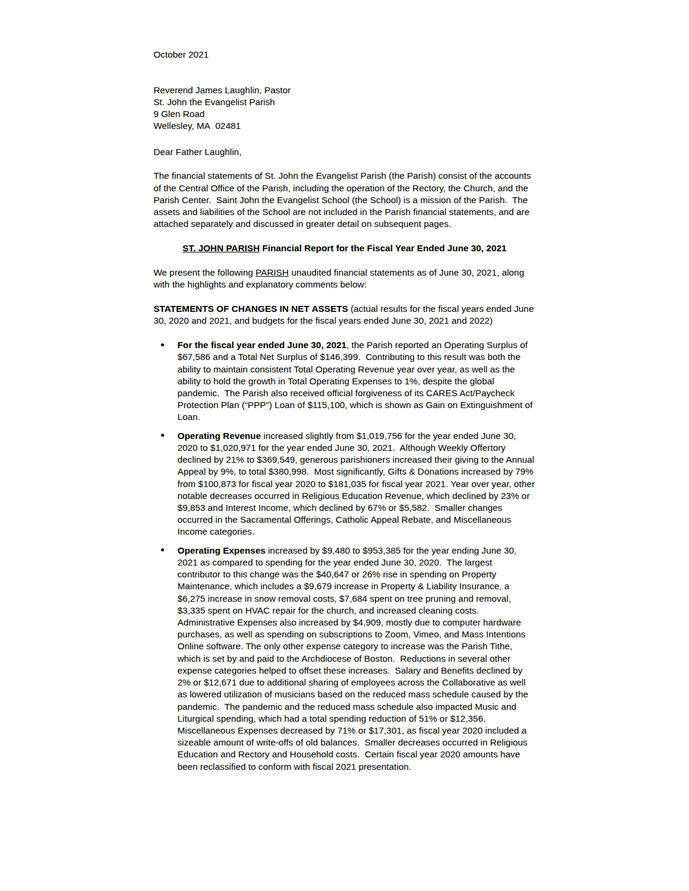October 2021
Reverend James Laughlin, Pastor
St. John the Evangelist Parish
9 Glen Road
Wellesley, MA 02481
Dear Father Laughlin,
The financial statements of St. John the Evangelist Parish (the Parish) consist of the accounts of the Central Office of the Parish, including the operation of the Rectory, the Church, and the Parish Center. Saint John the Evangelist School (the School) is a mission of the Parish. The assets and liabilities of the School are not included in the Parish financial statements, and are attached separately and discussed in greater detail on subsequent pages.
ST. JOHN PARISH Financial Report for the Fiscal Year Ended June 30, 2021
We present the following PARISH unaudited financial statements as of June 30, 2021, along with the highlights and explanatory comments below:
STATEMENTS OF CHANGES IN NET ASSETS (actual results for the fiscal years ended June 30, 2020 and 2021, and budgets for the fiscal years ended June 30, 2021 and 2022)
For the fiscal year ended June 30, 2021, the Parish reported an Operating Surplus of $67,586 and a Total Net Surplus of $146,399. Contributing to this result was both the ability to maintain consistent Total Operating Revenue year over year, as well as the ability to hold the growth in Total Operating Expenses to 1%, despite the global pandemic. The Parish also received official forgiveness of its CARES Act/Paycheck Protection Plan (“PPP”) Loan of $115,100, which is shown as Gain on Extinguishment of Loan.
Operating Revenue increased slightly from $1,019,756 for the year ended June 30, 2020 to $1,020,971 for the year ended June 30, 2021. Although Weekly Offertory declined by 21% to $369,549, generous parishioners increased their giving to the Annual Appeal by 9%, to total $380,998. Most significantly, Gifts & Donations increased by 79% from $100,873 for fiscal year 2020 to $181,035 for fiscal year 2021. Year over year, other notable decreases occurred in Religious Education Revenue, which declined by 23% or $9,853 and Interest Income, which declined by 67% or $5,582. Smaller changes occurred in the Sacramental Offerings, Catholic Appeal Rebate, and Miscellaneous Income categories.
Operating Expenses increased by $9,480 to $953,385 for the year ending June 30, 2021 as compared to spending for the year ended June 30, 2020. The largest contributor to this change was the $40,647 or 26% rise in spending on Property Maintenance, which includes a $9,679 increase in Property & Liability Insurance, a $6,275 increase in snow removal costs, $7,684 spent on tree pruning and removal, $3,335 spent on HVAC repair for the church, and increased cleaning costs. Administrative Expenses also increased by $4,909, mostly due to computer hardware purchases, as well as spending on subscriptions to Zoom, Vimeo, and Mass Intentions Online software. The only other expense category to increase was the Parish Tithe, which is set by and paid to the Archdiocese of Boston. Reductions in several other expense categories helped to offset these increases. Salary and Benefits declined by 2% or $12,671 due to additional sharing of employees across the Collaborative as well as lowered utilization of musicians based on the reduced mass schedule caused by the pandemic. The pandemic and the reduced mass schedule also impacted Music and Liturgical spending, which had a total spending reduction of 51% or $12,356. Miscellaneous Expenses decreased by 71% or $17,301, as fiscal year 2020 included a sizeable amount of write-offs of old balances. Smaller decreases occurred in Religious Education and Rectory and Household costs. Certain fiscal year 2020 amounts have been reclassified to conform with fiscal 2021 presentation.